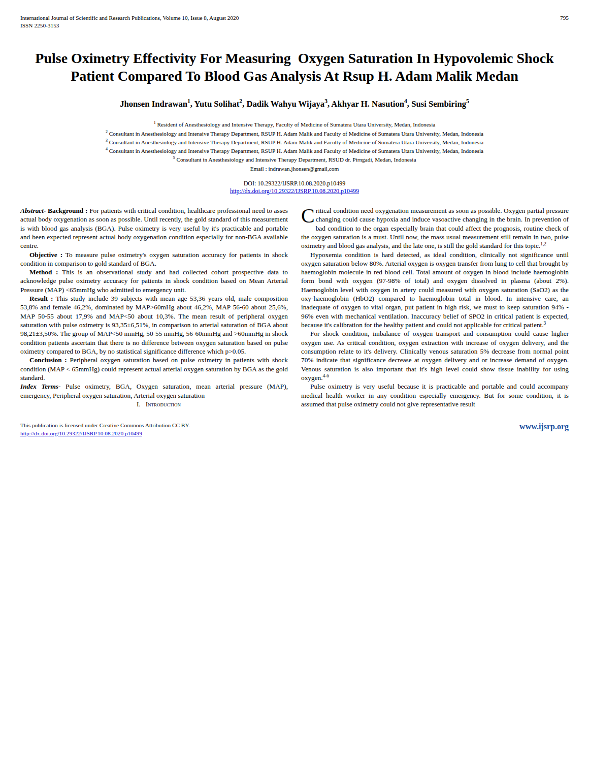International Journal of Scientific and Research Publications, Volume 10, Issue 8, August 2020
ISSN 2250-3153
795
Pulse Oximetry Effectivity For Measuring Oxygen Saturation In Hypovolemic Shock Patient Compared To Blood Gas Analysis At Rsup H. Adam Malik Medan
Jhonsen Indrawan1, Yutu Solihat2, Dadik Wahyu Wijaya3, Akhyar H. Nasution4, Susi Sembiring5
1 Resident of Anesthesiology and Intensive Therapy, Faculty of Medicine of Sumatera Utara University, Medan, Indonesia
2 Consultant in Anesthesiology and Intensive Therapy Department, RSUP H. Adam Malik and Faculty of Medicine of Sumatera Utara University, Medan, Indonesia
3 Consultant in Anesthesiology and Intensive Therapy Department, RSUP H. Adam Malik and Faculty of Medicine of Sumatera Utara University, Medan, Indonesia
4 Consultant in Anesthesiology and Intensive Therapy Department, RSUP H. Adam Malik and Faculty of Medicine of Sumatera Utara University, Medan, Indonesia
5 Consultant in Anesthesiology and Intensive Therapy Department, RSUD dr. Pirngadi, Medan, Indonesia
Email : indrawan.jhonsen@gmail,com
DOI: 10.29322/IJSRP.10.08.2020.p10499
http://dx.doi.org/10.29322/IJSRP.10.08.2020.p10499
Abstract- Background : For patients with critical condition, healthcare professional need to asses actual body oxygenation as soon as possible. Until recently, the gold standard of this measurement is with blood gas analysis (BGA). Pulse oximetry is very useful by it's practicable and portable and been expected represent actual body oxygenation condition especially for non-BGA available centre.
Objective : To measure pulse oximetry's oxygen saturation accuracy for patients in shock condition in comparison to gold standard of BGA.
Method : This is an observational study and had collected cohort prospective data to acknowledge pulse oximetry accuracy for patients in shock condition based on Mean Arterial Pressure (MAP) <65mmHg who admitted to emergency unit.
Result : This study include 39 subjects with mean age 53,36 years old, male composition 53,8% and female 46,2%, dominated by MAP>60mHg about 46,2%, MAP 56-60 about 25,6%, MAP 50-55 about 17,9% and MAP<50 about 10,3%. The mean result of peripheral oxygen saturation with pulse oximetry is 93,35±6,51%, in comparison to arterial saturation of BGA about 98,21±3,50%. The group of MAP<50 mmHg, 50-55 mmHg, 56-60mmHg and >60mmHg in shock condition patients ascertain that there is no difference between oxygen saturation based on pulse oximetry compared to BGA, by no statistical significance difference which p>0.05.
Conclusion : Peripheral oxygen saturation based on pulse oximetry in patients with shock condition (MAP < 65mmHg) could represent actual arterial oxygen saturation by BGA as the gold standard.
Index Terms- Pulse oximetry, BGA, Oxygen saturation, mean arterial pressure (MAP), emergency, Peripheral oxygen saturation, Arterial oxygen saturation
I. Introduction
Critical condition need oxygenation measurement as soon as possible. Oxygen partial pressure changing could cause hypoxia and induce vasoactive changing in the brain. In prevention of bad condition to the organ especially brain that could affect the prognosis, routine check of the oxygen saturation is a must. Until now, the mass usual measurement still remain in two, pulse oximetry and blood gas analysis, and the late one, is still the gold standard for this topic.1,2
Hypoxemia condition is hard detected, as ideal condition, clinically not significance until oxygen saturation below 80%. Arterial oxygen is oxygen transfer from lung to cell that brought by haemoglobin molecule in red blood cell. Total amount of oxygen in blood include haemoglobin form bond with oxygen (97-98% of total) and oxygen dissolved in plasma (about 2%). Haemoglobin level with oxygen in artery could measured with oxygen saturation (SaO2) as the oxy-haemoglobin (HbO2) compared to haemoglobin total in blood. In intensive care, an inadequate of oxygen to vital organ, put patient in high risk, we must to keep saturation 94% - 96% even with mechanical ventilation. Inaccuracy belief of SPO2 in critical patient is expected, because it's calibration for the healthy patient and could not applicable for critical patient.3
For shock condition, imbalance of oxygen transport and consumption could cause higher oxygen use. As critical condition, oxygen extraction with increase of oxygen delivery, and the consumption relate to it's delivery. Clinically venous saturation 5% decrease from normal point 70% indicate that significance decrease at oxygen delivery and or increase demand of oxygen. Venous saturation is also important that it's high level could show tissue inability for using oxygen.4-6
Pulse oximetry is very useful because it is practicable and portable and could accompany medical health worker in any condition especially emergency. But for some condition, it is assumed that pulse oximetry could not give representative result
This publication is licensed under Creative Commons Attribution CC BY.
http://dx.doi.org/10.29322/IJSRP.10.08.2020.p10499
www.ijsrp.org